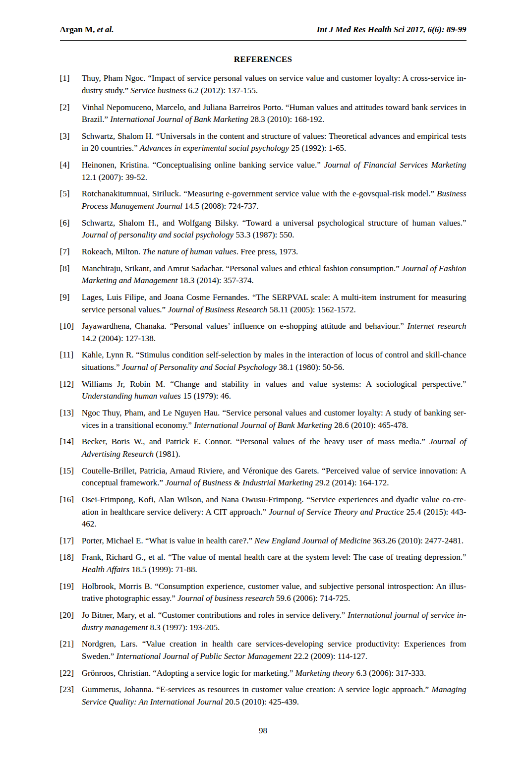Argan M, et al.
Int J Med Res Health Sci 2017, 6(6): 89-99
REFERENCES
[1] Thuy, Pham Ngoc. “Impact of service personal values on service value and customer loyalty: A cross-service industry study.” Service business 6.2 (2012): 137-155.
[2] Vinhal Nepomuceno, Marcelo, and Juliana Barreiros Porto. “Human values and attitudes toward bank services in Brazil.” International Journal of Bank Marketing 28.3 (2010): 168-192.
[3] Schwartz, Shalom H. “Universals in the content and structure of values: Theoretical advances and empirical tests in 20 countries.” Advances in experimental social psychology 25 (1992): 1-65.
[4] Heinonen, Kristina. “Conceptualising online banking service value.” Journal of Financial Services Marketing 12.1 (2007): 39-52.
[5] Rotchanakitumnuai, Siriluck. “Measuring e-government service value with the e-govsqual-risk model.” Business Process Management Journal 14.5 (2008): 724-737.
[6] Schwartz, Shalom H., and Wolfgang Bilsky. “Toward a universal psychological structure of human values.” Journal of personality and social psychology 53.3 (1987): 550.
[7] Rokeach, Milton. The nature of human values. Free press, 1973.
[8] Manchiraju, Srikant, and Amrut Sadachar. “Personal values and ethical fashion consumption.” Journal of Fashion Marketing and Management 18.3 (2014): 357-374.
[9] Lages, Luis Filipe, and Joana Cosme Fernandes. “The SERPVAL scale: A multi-item instrument for measuring service personal values.” Journal of Business Research 58.11 (2005): 1562-1572.
[10] Jayawardhena, Chanaka. “Personal values’ influence on e-shopping attitude and behaviour.” Internet research 14.2 (2004): 127-138.
[11] Kahle, Lynn R. “Stimulus condition self-selection by males in the interaction of locus of control and skill-chance situations.” Journal of Personality and Social Psychology 38.1 (1980): 50-56.
[12] Williams Jr, Robin M. “Change and stability in values and value systems: A sociological perspective.” Understanding human values 15 (1979): 46.
[13] Ngoc Thuy, Pham, and Le Nguyen Hau. “Service personal values and customer loyalty: A study of banking services in a transitional economy.” International Journal of Bank Marketing 28.6 (2010): 465-478.
[14] Becker, Boris W., and Patrick E. Connor. “Personal values of the heavy user of mass media.” Journal of Advertising Research (1981).
[15] Coutelle-Brillet, Patricia, Arnaud Riviere, and Véronique des Garets. “Perceived value of service innovation: A conceptual framework.” Journal of Business & Industrial Marketing 29.2 (2014): 164-172.
[16] Osei-Frimpong, Kofi, Alan Wilson, and Nana Owusu-Frimpong. “Service experiences and dyadic value co-creation in healthcare service delivery: A CIT approach.” Journal of Service Theory and Practice 25.4 (2015): 443-462.
[17] Porter, Michael E. “What is value in health care?.” New England Journal of Medicine 363.26 (2010): 2477-2481.
[18] Frank, Richard G., et al. “The value of mental health care at the system level: The case of treating depression.” Health Affairs 18.5 (1999): 71-88.
[19] Holbrook, Morris B. “Consumption experience, customer value, and subjective personal introspection: An illustrative photographic essay.” Journal of business research 59.6 (2006): 714-725.
[20] Jo Bitner, Mary, et al. “Customer contributions and roles in service delivery.” International journal of service industry management 8.3 (1997): 193-205.
[21] Nordgren, Lars. “Value creation in health care services-developing service productivity: Experiences from Sweden.” International Journal of Public Sector Management 22.2 (2009): 114-127.
[22] Grönroos, Christian. “Adopting a service logic for marketing.” Marketing theory 6.3 (2006): 317-333.
[23] Gummerus, Johanna. “E-services as resources in customer value creation: A service logic approach.” Managing Service Quality: An International Journal 20.5 (2010): 425-439.
98